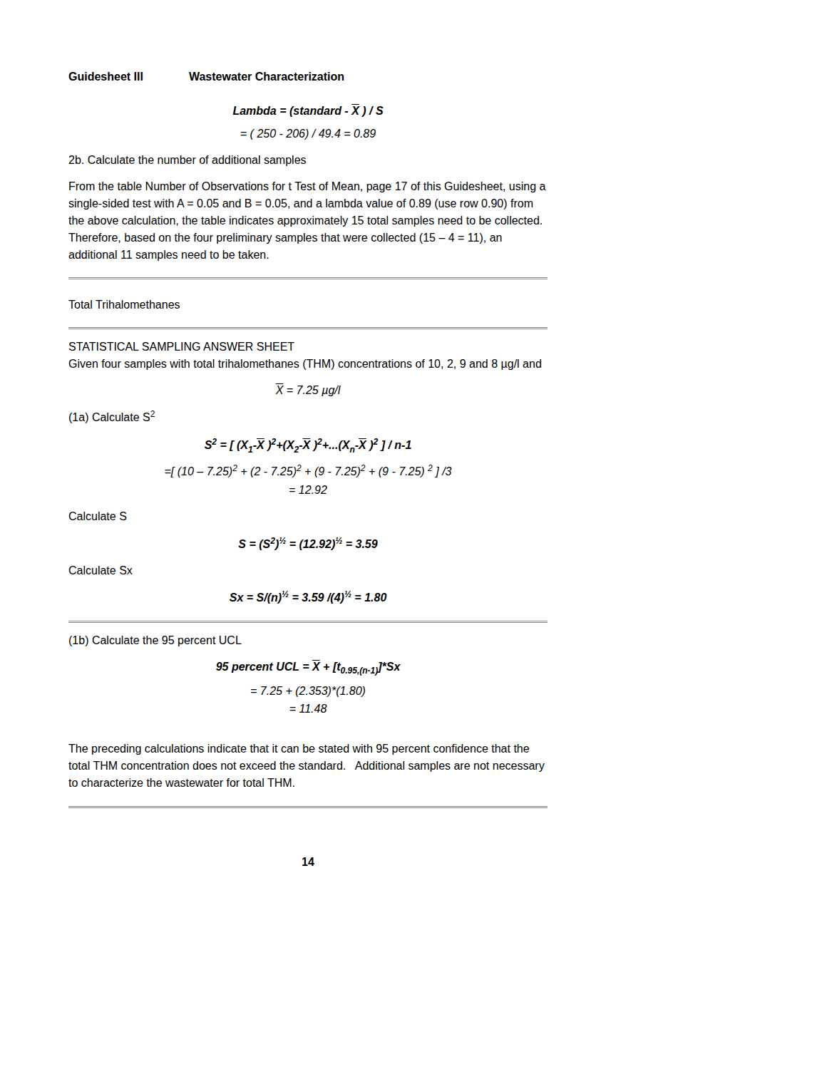Guidesheet IIIWastewater Characterization
Lambda = (standard - X ) / S
= ( 250 - 206) / 49.4 = 0.89
2b. Calculate the number of additional samples
From the table Number of Observations for t Test of Mean, page 17 of this Guidesheet, using a single-sided test with A = 0.05 and B = 0.05, and a lambda value of 0.89 (use row 0.90) from the above calculation, the table indicates approximately 15 total samples need to be collected. Therefore, based on the four preliminary samples that were collected (15 – 4 = 11), an additional 11 samples need to be taken.
Total Trihalomethanes
STATISTICAL SAMPLING ANSWER SHEET
Given four samples with total trihalomethanes (THM) concentrations of 10, 2, 9 and 8 µg/l and
X = 7.25 µg/l
(1a) Calculate S2
S2 = [ (X1-X )2+(X2-X )2+...(Xn-X )2 ] / n-1
=[ (10 – 7.25)2 + (2 - 7.25)2 + (9 - 7.25)2 + (9 - 7.25) 2 ] /3
= 12.92
Calculate S
S = (S2)½ = (12.92)½ = 3.59
Calculate Sx
Sx = S/(n)½ = 3.59 /(4)½ = 1.80
(1b) Calculate the 95 percent UCL
95 percent UCL = X + [t0.95,(n-1)]*Sx
= 7.25 + (2.353)*(1.80)
= 11.48
The preceding calculations indicate that it can be stated with 95 percent confidence that the total THM concentration does not exceed the standard. Additional samples are not necessary to characterize the wastewater for total THM.
14